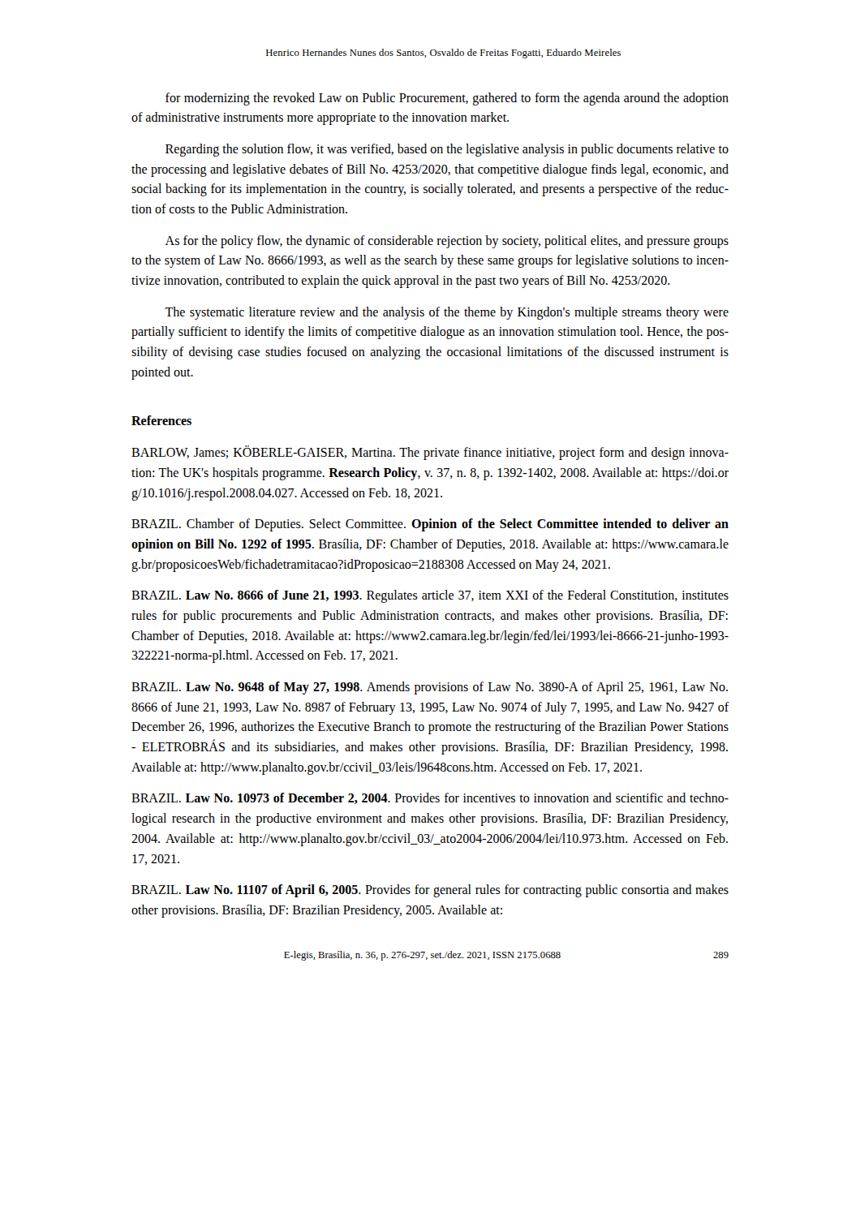Henrico Hernandes Nunes dos Santos, Osvaldo de Freitas Fogatti, Eduardo Meireles
for modernizing the revoked Law on Public Procurement, gathered to form the agenda around the adoption of administrative instruments more appropriate to the innovation market.
Regarding the solution flow, it was verified, based on the legislative analysis in public documents relative to the processing and legislative debates of Bill No. 4253/2020, that competitive dialogue finds legal, economic, and social backing for its implementation in the country, is socially tolerated, and presents a perspective of the reduction of costs to the Public Administration.
As for the policy flow, the dynamic of considerable rejection by society, political elites, and pressure groups to the system of Law No. 8666/1993, as well as the search by these same groups for legislative solutions to incentivize innovation, contributed to explain the quick approval in the past two years of Bill No. 4253/2020.
The systematic literature review and the analysis of the theme by Kingdon's multiple streams theory were partially sufficient to identify the limits of competitive dialogue as an innovation stimulation tool. Hence, the possibility of devising case studies focused on analyzing the occasional limitations of the discussed instrument is pointed out.
References
BARLOW, James; KÖBERLE-GAISER, Martina. The private finance initiative, project form and design innovation: The UK's hospitals programme. Research Policy, v. 37, n. 8, p. 1392-1402, 2008. Available at: https://doi.org/10.1016/j.respol.2008.04.027. Accessed on Feb. 18, 2021.
BRAZIL. Chamber of Deputies. Select Committee. Opinion of the Select Committee intended to deliver an opinion on Bill No. 1292 of 1995. Brasília, DF: Chamber of Deputies, 2018. Available at: https://www.camara.leg.br/proposicoesWeb/fichadetramitacao?idProposicao=2188308 Accessed on May 24, 2021.
BRAZIL. Law No. 8666 of June 21, 1993. Regulates article 37, item XXI of the Federal Constitution, institutes rules for public procurements and Public Administration contracts, and makes other provisions. Brasília, DF: Chamber of Deputies, 2018. Available at: https://www2.camara.leg.br/legin/fed/lei/1993/lei-8666-21-junho-1993-322221-norma-pl.html. Accessed on Feb. 17, 2021.
BRAZIL. Law No. 9648 of May 27, 1998. Amends provisions of Law No. 3890-A of April 25, 1961, Law No. 8666 of June 21, 1993, Law No. 8987 of February 13, 1995, Law No. 9074 of July 7, 1995, and Law No. 9427 of December 26, 1996, authorizes the Executive Branch to promote the restructuring of the Brazilian Power Stations - ELETROBRÁS and its subsidiaries, and makes other provisions. Brasília, DF: Brazilian Presidency, 1998. Available at: http://www.planalto.gov.br/ccivil_03/leis/l9648cons.htm. Accessed on Feb. 17, 2021.
BRAZIL. Law No. 10973 of December 2, 2004. Provides for incentives to innovation and scientific and technological research in the productive environment and makes other provisions. Brasília, DF: Brazilian Presidency, 2004. Available at: http://www.planalto.gov.br/ccivil_03/_ato2004-2006/2004/lei/l10.973.htm. Accessed on Feb. 17, 2021.
BRAZIL. Law No. 11107 of April 6, 2005. Provides for general rules for contracting public consortia and makes other provisions. Brasília, DF: Brazilian Presidency, 2005. Available at:
E-legis, Brasília, n. 36, p. 276-297, set./dez. 2021, ISSN 2175.0688 289